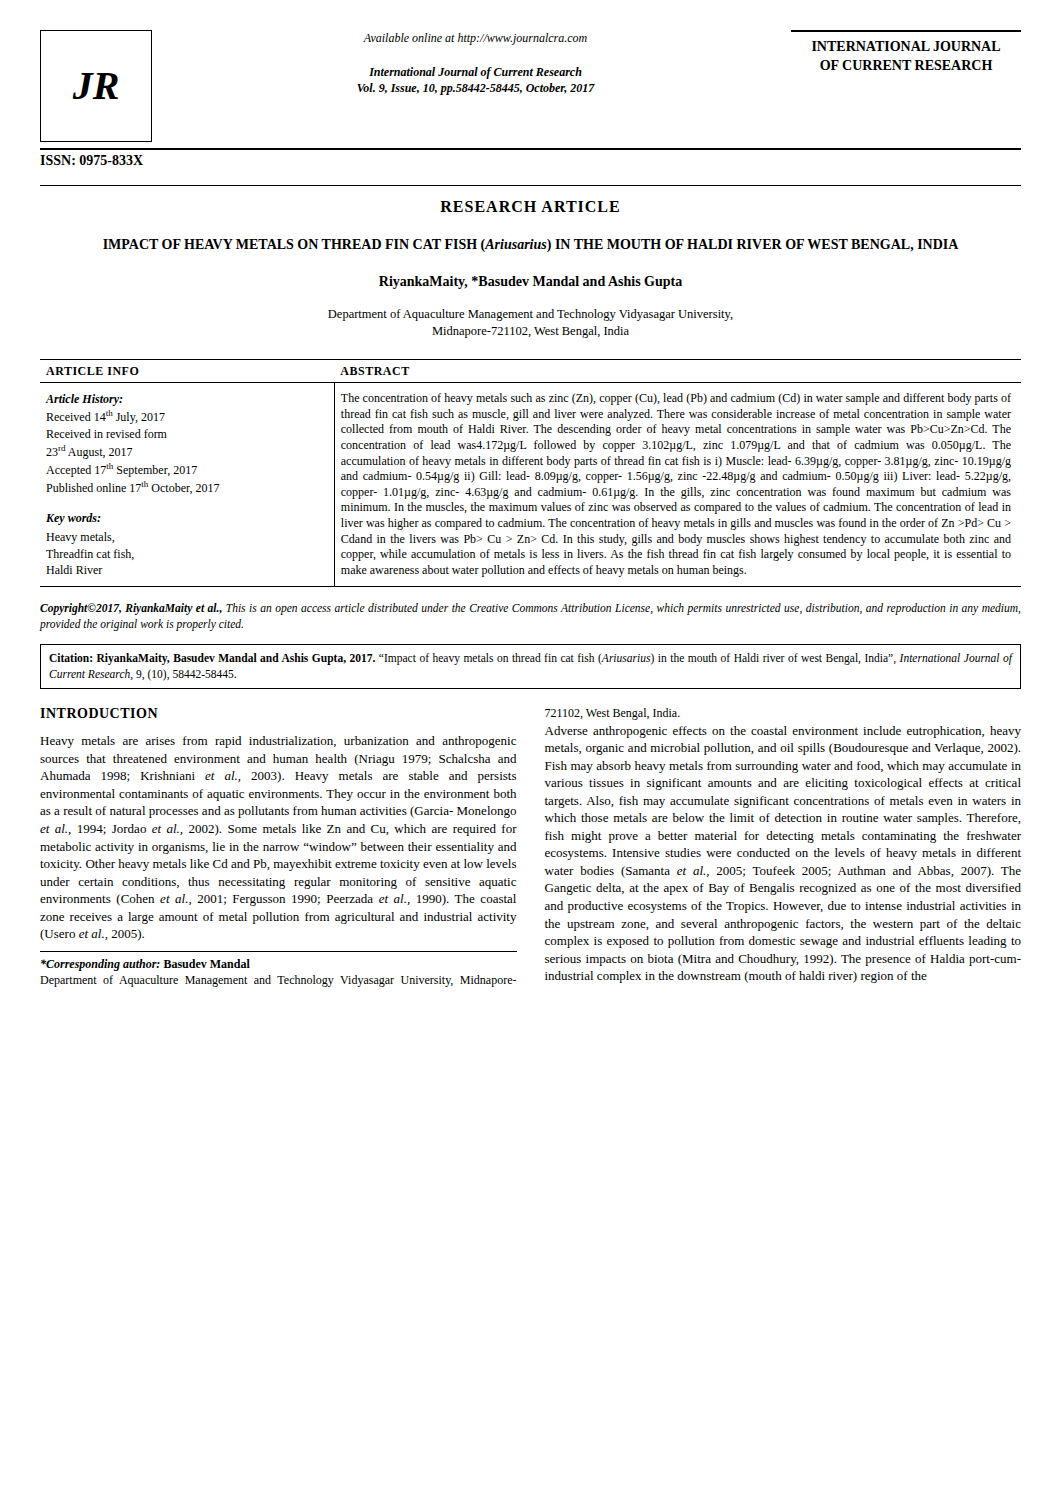JR
Available online at http://www.journalcra.com
International Journal of Current Research
Vol. 9, Issue, 10, pp.58442-58445, October, 2017
INTERNATIONAL JOURNAL
OF CURRENT RESEARCH
ISSN: 0975-833X
RESEARCH ARTICLE
IMPACT OF HEAVY METALS ON THREAD FIN CAT FISH (Ariusarius) IN THE MOUTH OF HALDI RIVER OF WEST BENGAL, INDIA
RiyankaMaity, *Basudev Mandal and Ashis Gupta
Department of Aquaculture Management and Technology Vidyasagar University,
Midnapore-721102, West Bengal, India
| ARTICLE INFO | ABSTRACT |
| --- | --- |
| Article History: Received 14 th July, 2017 Received in revised form 23 rd August, 2017 Accepted 17 th September, 2017 Published online 17 th October, 2017 Key words: Heavy metals, Threadfin cat fish, Haldi River | The concentration of heavy metals such as zinc (Zn), copper (Cu), lead (Pb) and cadmium (Cd) in water sample and different body parts of thread fin cat fish such as muscle, gill and liver were analyzed. There was considerable increase of metal concentration in sample water collected from mouth of Haldi River. The descending order of heavy metal concentrations in sample water was Pb>Cu>Zn>Cd. The concentration of lead was4.172µg/L followed by copper 3.102µg/L, zinc 1.079µg/L and that of cadmium was 0.050µg/L. The accumulation of heavy metals in different body parts of thread fin cat fish is i) Muscle: lead- 6.39µg/g, copper- 3.81µg/g, zinc- 10.19µg/g and cadmium- 0.54µg/g ii) Gill: lead- 8.09µg/g, copper- 1.56µg/g, zinc -22.48µg/g and cadmium- 0.50µg/g iii) Liver: lead- 5.22µg/g, copper- 1.01µg/g, zinc- 4.63µg/g and cadmium- 0.61µg/g. In the gills, zinc concentration was found maximum but cadmium was minimum. In the muscles, the maximum values of zinc was observed as compared to the values of cadmium. The concentration of lead in liver was higher as compared to cadmium. The concentration of heavy metals in gills and muscles was found in the order of Zn >Pd> Cu > Cdand in the livers was Pb> Cu > Zn> Cd. In this study, gills and body muscles shows highest tendency to accumulate both zinc and copper, while accumulation of metals is less in livers. As the fish thread fin cat fish largely consumed by local people, it is essential to make awareness about water pollution and effects of heavy metals on human beings. |
Copyright©2017, RiyankaMaity et al., This is an open access article distributed under the Creative Commons Attribution License, which permits unrestricted use, distribution, and reproduction in any medium, provided the original work is properly cited.
Citation: RiyankaMaity, Basudev Mandal and Ashis Gupta, 2017. “Impact of heavy metals on thread fin cat fish (Ariusarius) in the mouth of Haldi river of west Bengal, India”, International Journal of Current Research, 9, (10), 58442-58445.
INTRODUCTION
Heavy metals are arises from rapid industrialization, urbanization and anthropogenic sources that threatened environment and human health (Nriagu 1979; Schalcsha and Ahumada 1998; Krishniani et al., 2003). Heavy metals are stable and persists environmental contaminants of aquatic environments. They occur in the environment both as a result of natural processes and as pollutants from human activities (Garcia- Monelongo et al., 1994; Jordao et al., 2002). Some metals like Zn and Cu, which are required for metabolic activity in organisms, lie in the narrow “window” between their essentiality and toxicity. Other heavy metals like Cd and Pb, mayexhibit extreme toxicity even at low levels under certain conditions, thus necessitating regular monitoring of sensitive aquatic environments (Cohen et al., 2001; Fergusson 1990; Peerzada et al., 1990). The coastal zone receives a large amount of metal pollution from agricultural and industrial activity (Usero et al., 2005).
*Corresponding author: Basudev Mandal
Department of Aquaculture Management and Technology Vidyasagar University, Midnapore-721102, West Bengal, India.
Adverse anthropogenic effects on the coastal environment include eutrophication, heavy metals, organic and microbial pollution, and oil spills (Boudouresque and Verlaque, 2002). Fish may absorb heavy metals from surrounding water and food, which may accumulate in various tissues in significant amounts and are eliciting toxicological effects at critical targets. Also, fish may accumulate significant concentrations of metals even in waters in which those metals are below the limit of detection in routine water samples. Therefore, fish might prove a better material for detecting metals contaminating the freshwater ecosystems. Intensive studies were conducted on the levels of heavy metals in different water bodies (Samanta et al., 2005; Toufeek 2005; Authman and Abbas, 2007). The Gangetic delta, at the apex of Bay of Bengalis recognized as one of the most diversified and productive ecosystems of the Tropics. However, due to intense industrial activities in the upstream zone, and several anthropogenic factors, the western part of the deltaic complex is exposed to pollution from domestic sewage and industrial effluents leading to serious impacts on biota (Mitra and Choudhury, 1992). The presence of Haldia port-cum-industrial complex in the downstream (mouth of haldi river) region of the